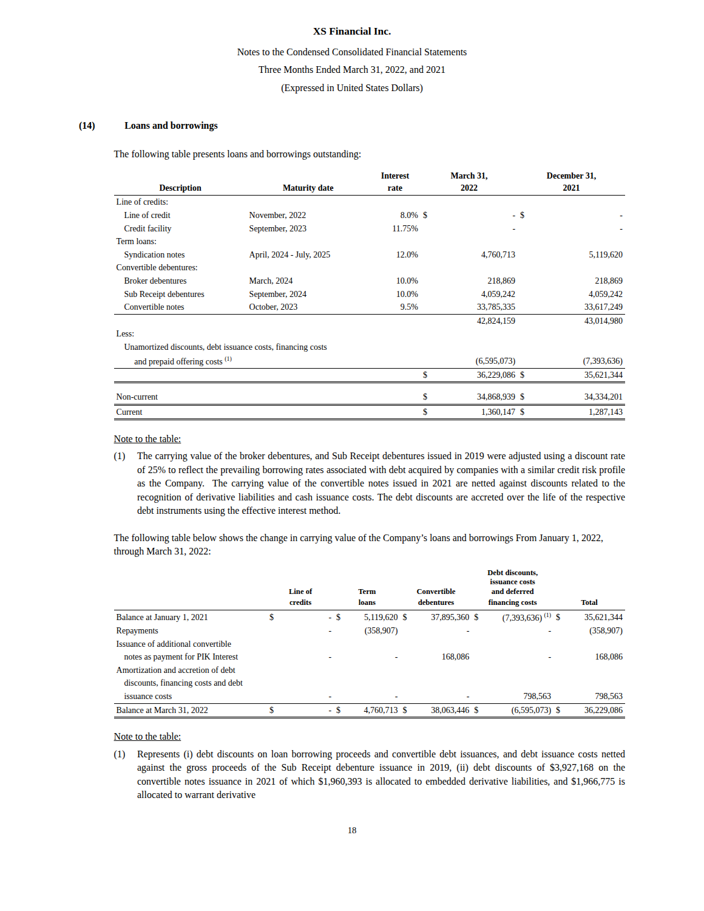XS Financial Inc.
Notes to the Condensed Consolidated Financial Statements
Three Months Ended March 31, 2022, and 2021
(Expressed in United States Dollars)
(14) Loans and borrowings
The following table presents loans and borrowings outstanding:
| | | Interest | March 31, | December 31, |
| --- | --- | --- | --- | --- |
| Description | Maturity date | rate | 2022 | 2021 |
| Line of credits: | | | | | | |
| Line of credit | November, 2022 | 8.0% | $ | - | $ | - |
| Credit facility | September, 2023 | 11.75% | | - | | - |
| Term loans: | | | | | | |
| Syndication notes | April, 2024 - July, 2025 | 12.0% | | 4,760,713 | | 5,119,620 |
| Convertible debentures: | | | | | | |
| Broker debentures | March, 2024 | 10.0% | | 218,869 | | 218,869 |
| Sub Receipt debentures | September, 2024 | 10.0% | | 4,059,242 | | 4,059,242 |
| Convertible notes | October, 2023 | 9.5% | | 33,785,335 | | 33,617,249 |
| | | | | 42,824,159 | | 43,014,980 |
| Less: | | | | | | |
| Unamortized discounts, debt issuance costs, financing costs | | | | |
| and prepaid offering costs (1) | | (6,595,073) | | (7,393,636) |
| | | | $ | 36,229,086 | $ | 35,621,344 |
| Non-current | | | $ | 34,868,939 | $ | 34,334,201 |
| Current | | | $ | 1,360,147 | $ | 1,287,143 |
Note to the table:
The carrying value of the broker debentures, and Sub Receipt debentures issued in 2019 were adjusted using a discount rate of 25% to reflect the prevailing borrowing rates associated with debt acquired by companies with a similar credit risk profile as the Company. The carrying value of the convertible notes issued in 2021 are netted against discounts related to the recognition of derivative liabilities and cash issuance costs. The debt discounts are accreted over the life of the respective debt instruments using the effective interest method.
The following table below shows the change in carrying value of the Company’s loans and borrowings From January 1, 2022, through March 31, 2022:
| | | | | Debt discounts, issuance costs | |
| --- | --- | --- | --- | --- | --- |
| | Line of | Term | Convertible | and deferred | |
| | credits | loans | debentures | financing costs | Total |
| Balance at January 1, 2021 | $ | - | $ | 5,119,620 | $ | 37,895,360 | $ | (7,393,636) (1) | $ | 35,621,344 |
| Repayments | | - | | (358,907) | | - | | - | | (358,907) |
| Issuance of additional convertible | |
| notes as payment for PIK Interest | | - | | - | | 168,086 | | - | | 168,086 |
| Amortization and accretion of debt | |
| discounts, financing costs and debt | |
| issuance costs | | - | | - | | - | | 798,563 | | 798,563 |
| Balance at March 31, 2022 | $ | - | $ | 4,760,713 | $ | 38,063,446 | $ | (6,595,073) | $ | 36,229,086 |
Note to the table:
Represents (i) debt discounts on loan borrowing proceeds and convertible debt issuances, and debt issuance costs netted against the gross proceeds of the Sub Receipt debenture issuance in 2019, (ii) debt discounts of $3,927,168 on the convertible notes issuance in 2021 of which $1,960,393 is allocated to embedded derivative liabilities, and $1,966,775 is allocated to warrant derivative
18